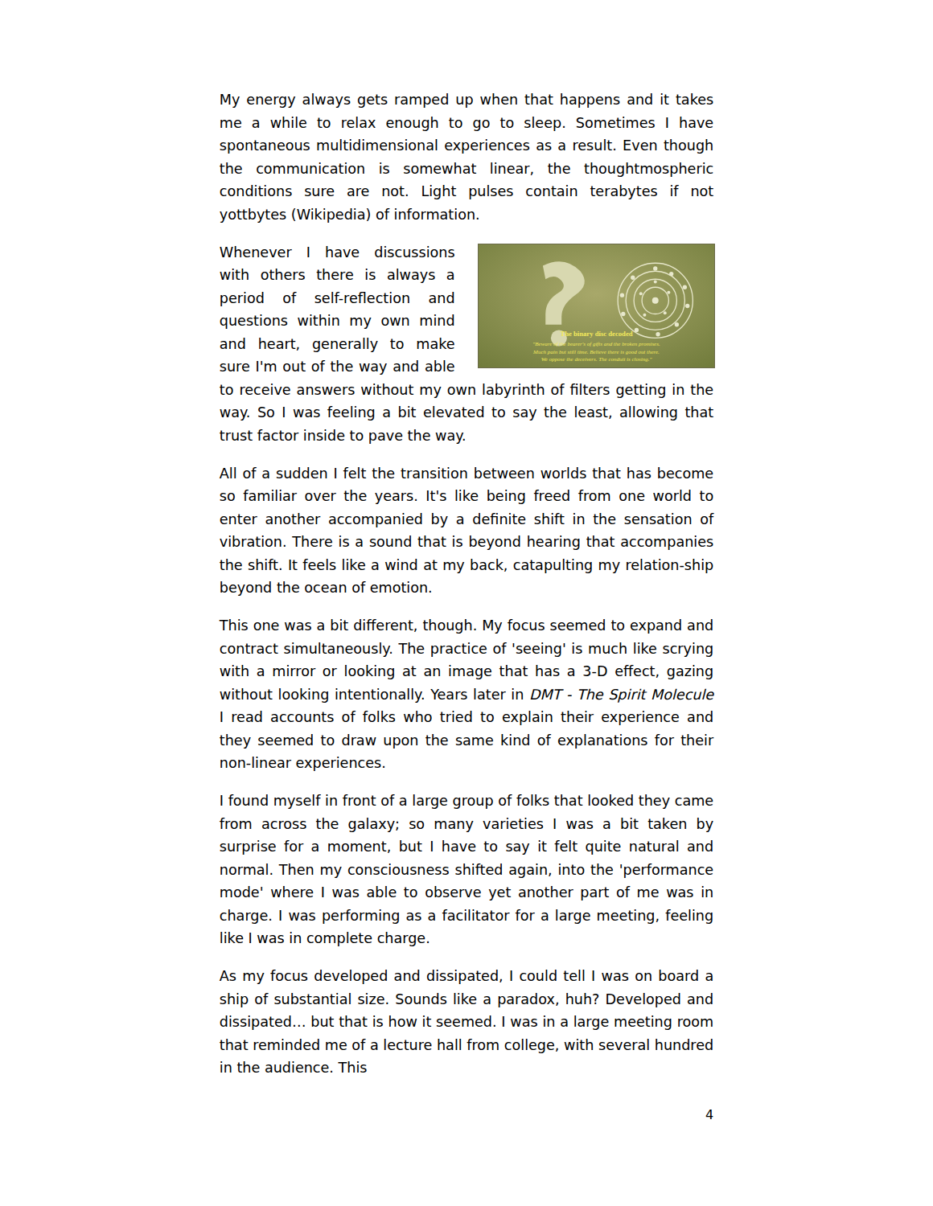My energy always gets ramped up when that happens and it takes me a while to relax enough to go to sleep. Sometimes I have spontaneous multidimensional experiences as a result. Even though the communication is somewhat linear, the thoughtmospheric conditions sure are not. Light pulses contain terabytes if not yottbytes (Wikipedia) of information.
Whenever I have discussions with others there is always a period of self-reflection and questions within my own mind and heart, generally to make sure I'm out of the way and able to receive answers without my own labyrinth of filters getting in the way. So I was feeling a bit elevated to say the least, allowing that trust factor inside to pave the way.
All of a sudden I felt the transition between worlds that has become so familiar over the years. It's like being freed from one world to enter another accompanied by a definite shift in the sensation of vibration. There is a sound that is beyond hearing that accompanies the shift. It feels like a wind at my back, catapulting my relation-ship beyond the ocean of emotion.
This one was a bit different, though. My focus seemed to expand and contract simultaneously. The practice of 'seeing' is much like scrying with a mirror or looking at an image that has a 3-D effect, gazing without looking intentionally. Years later in DMT - The Spirit Molecule I read accounts of folks who tried to explain their experience and they seemed to draw upon the same kind of explanations for their non-linear experiences.
I found myself in front of a large group of folks that looked they came from across the galaxy; so many varieties I was a bit taken by surprise for a moment, but I have to say it felt quite natural and normal. Then my consciousness shifted again, into the 'performance mode' where I was able to observe yet another part of me was in charge. I was performing as a facilitator for a large meeting, feeling like I was in complete charge.
As my focus developed and dissipated, I could tell I was on board a ship of substantial size. Sounds like a paradox, huh? Developed and dissipated… but that is how it seemed. I was in a large meeting room that reminded me of a lecture hall from college, with several hundred in the audience. This
4